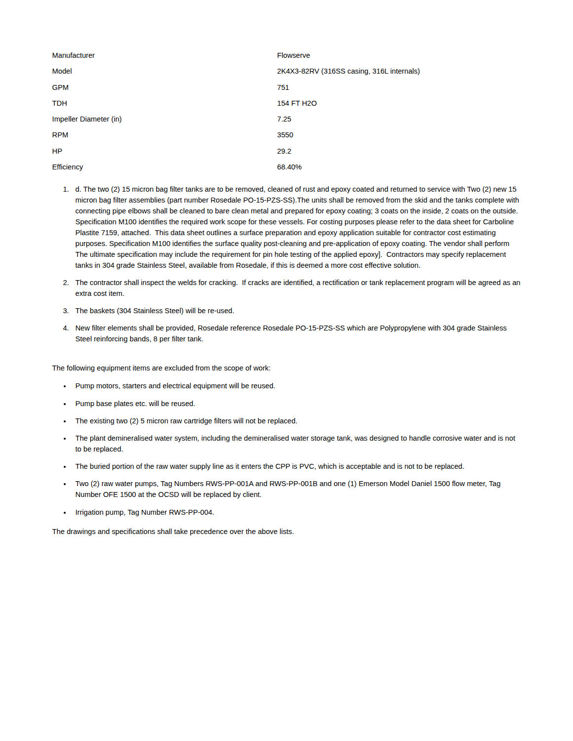| Manufacturer | Flowserve |
| Model | 2K4X3-82RV (316SS casing, 316L internals) |
| GPM | 751 |
| TDH | 154 FT H2O |
| Impeller Diameter (in) | 7.25 |
| RPM | 3550 |
| HP | 29.2 |
| Efficiency | 68.40% |
d. The two (2) 15 micron bag filter tanks are to be removed, cleaned of rust and epoxy coated and returned to service with Two (2) new 15 micron bag filter assemblies (part number Rosedale PO-15-PZS-SS).The units shall be removed from the skid and the tanks complete with connecting pipe elbows shall be cleaned to bare clean metal and prepared for epoxy coating; 3 coats on the inside, 2 coats on the outside. Specification M100 identifies the required work scope for these vessels. For costing purposes please refer to the data sheet for Carboline Plastite 7159, attached. This data sheet outlines a surface preparation and epoxy application suitable for contractor cost estimating purposes. Specification M100 identifies the surface quality post-cleaning and pre-application of epoxy coating. The vendor shall perform The ultimate specification may include the requirement for pin hole testing of the applied epoxy]. Contractors may specify replacement tanks in 304 grade Stainless Steel, available from Rosedale, if this is deemed a more cost effective solution.
The contractor shall inspect the welds for cracking. If cracks are identified, a rectification or tank replacement program will be agreed as an extra cost item.
The baskets (304 Stainless Steel) will be re-used.
New filter elements shall be provided, Rosedale reference Rosedale PO-15-PZS-SS which are Polypropylene with 304 grade Stainless Steel reinforcing bands, 8 per filter tank.
The following equipment items are excluded from the scope of work:
Pump motors, starters and electrical equipment will be reused.
Pump base plates etc. will be reused.
The existing two (2) 5 micron raw cartridge filters will not be replaced.
The plant demineralised water system, including the demineralised water storage tank, was designed to handle corrosive water and is not to be replaced.
The buried portion of the raw water supply line as it enters the CPP is PVC, which is acceptable and is not to be replaced.
Two (2) raw water pumps, Tag Numbers RWS-PP-001A and RWS-PP-001B and one (1) Emerson Model Daniel 1500 flow meter, Tag Number OFE 1500 at the OCSD will be replaced by client.
Irrigation pump, Tag Number RWS-PP-004.
The drawings and specifications shall take precedence over the above lists.